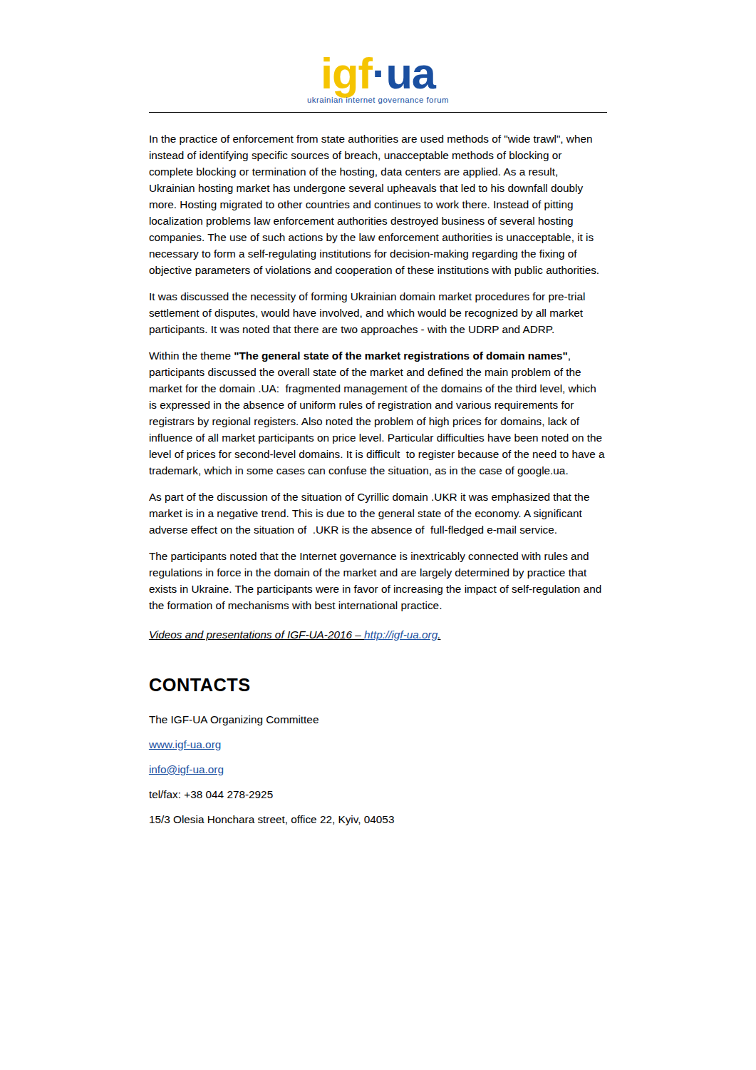igf·ua
ukrainian internet governance forum
In the practice of enforcement from state authorities are used methods of "wide trawl", when instead of identifying specific sources of breach, unacceptable methods of blocking or complete blocking or termination of the hosting, data centers are applied. As a result, Ukrainian hosting market has undergone several upheavals that led to his downfall doubly more. Hosting migrated to other countries and continues to work there. Instead of pitting localization problems law enforcement authorities destroyed business of several hosting companies. The use of such actions by the law enforcement authorities is unacceptable, it is necessary to form a self-regulating institutions for decision-making regarding the fixing of objective parameters of violations and cooperation of these institutions with public authorities.
It was discussed the necessity of forming Ukrainian domain market procedures for pre-trial settlement of disputes, would have involved, and which would be recognized by all market participants. It was noted that there are two approaches - with the UDRP and ADRP.
Within the theme "The general state of the market registrations of domain names", participants discussed the overall state of the market and defined the main problem of the market for the domain .UA: fragmented management of the domains of the third level, which is expressed in the absence of uniform rules of registration and various requirements for registrars by regional registers. Also noted the problem of high prices for domains, lack of influence of all market participants on price level. Particular difficulties have been noted on the level of prices for second-level domains. It is difficult to register because of the need to have a trademark, which in some cases can confuse the situation, as in the case of google.ua.
As part of the discussion of the situation of Cyrillic domain .UKR it was emphasized that the market is in a negative trend. This is due to the general state of the economy. A significant adverse effect on the situation of .UKR is the absence of full-fledged e-mail service.
The participants noted that the Internet governance is inextricably connected with rules and regulations in force in the domain of the market and are largely determined by practice that exists in Ukraine. The participants were in favor of increasing the impact of self-regulation and the formation of mechanisms with best international practice.
Videos and presentations of IGF-UA-2016 – http://igf-ua.org.
CONTACTS
The IGF-UA Organizing Committee
www.igf-ua.org
info@igf-ua.org
tel/fax: +38 044 278-2925
15/3 Olesia Honchara street, office 22, Kyiv, 04053